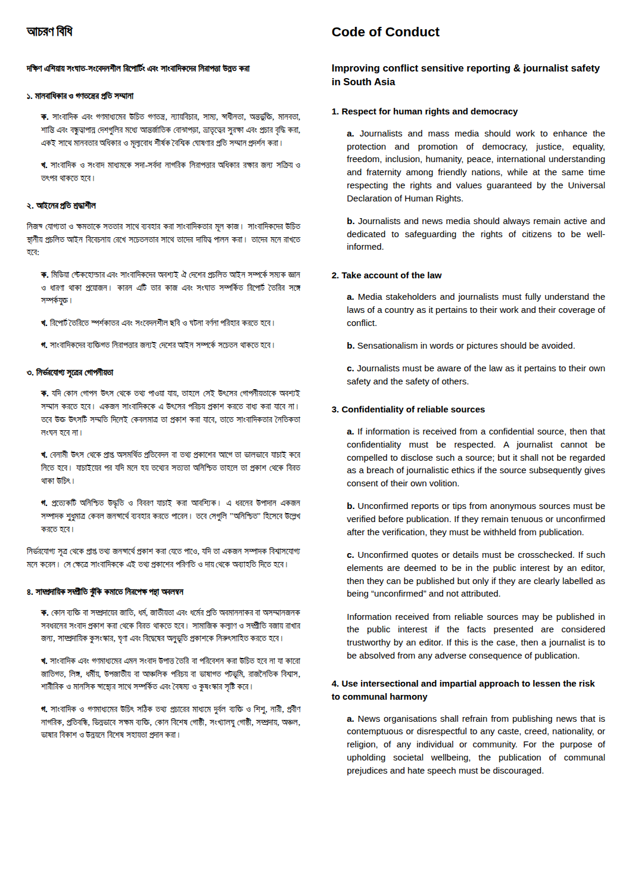আচরণ বিধি
দক্ষিণ এশিয়ায় সংঘাত-সংবেদনশীল রিপোর্টিং এবং সাংবাদিকদের নিরাপত্তা উন্নত করা
১. মানবাধিকার ও গণতন্ত্রের প্রতি সম্মানা
ক. সাংবাদিক এবং গণমাধ্যমের উচিত গণতন্ত্র, ন্যায়বিচার, সাম্য, স্বাধীনতা, অন্তর্ভুক্তি, মানবতা, শান্তি এবং বন্ধুত্বাপান্ন দেশগুলির মধ্যে আন্তর্জাতিক বোঝাপড়া, ভ্রাতৃত্বের সুরক্ষা এবং প্রচার বৃদ্ধি করা, একই সাথে মানবতার অধিকার ও মূল্যবোধ শীর্ষক বৈশ্বিক ঘোষণার প্রতি সম্মান প্রদর্শন করা।
খ. সাংবাদিক ও সংবাদ মাধ্যমকে সদা-সর্বদা নাগরিক নিরাপত্তার অধিকার রক্ষার জন্য সক্রিয় ও তৎপর থাকতে হবে।
২. আইনের প্রতি শ্রদ্ধাশীল
নিজস্ব যোগ্যতা ও ক্ষমতাকে সততার সাথে ব্যবহার করা সাংবাদিকতার মূল কাজ। সাংবাদিকদের উচিত স্থানীয় প্রচলিত আইন বিবেচনায় রেখে সচেতনতার সাথে তাদের দায়িত্ব পালন করা। তাদের মনে রাখতে হবে:
ক. মিডিয়া স্টেকহোল্ডার এবং সাংবাদিকদের অবশ্যই ঐ দেশের প্রচলিত আইন সম্পর্কে সম্যক জ্ঞান ও ধারণা থাকা প্রয়োজন। কারন এটি তার কাজ এবং সংঘাত সম্পর্কিত রিপোর্ট তৈরির সঙ্গে সম্পর্কযুক্ত।
খ. রিপোর্ট তৈরিতে স্পর্শকাতর এবং সংবেদনশীল ছবি ও ঘটনা বর্ণনা পরিহার করতে হবে।
গ. সাংবাদিকদের ব্যক্তিগত নিরাপত্তার জন্যই দেশের আইন সম্পর্কে সচেতন থাকতে হবে।
৩. নির্ভরযোগ্য সূত্রের গোপনীয়তা
ক. যদি কোন গোপন উৎস থেকে তথ্য পাওয়া যায়, তাহলে সেই উৎসের গোপনীয়তাকে অবশ্যই সম্মান করতে হবে। একজন সাংবাদিককে এ উৎসের পরিচয় প্রকাশ করতে বাধ্য করা যাবে না। তবে উক্ত উৎসটি সম্মতি দিলেই কেবলমাত্র তা প্রকাশ করা যাবে, তাতে সাংবাদিকতার নৈতিকতা লংঘন হবে না।
খ. বেনামী উৎস থেকে প্রাপ্ত অসমর্থিত প্রতিবেদন বা তথ্য প্রকাশের আগে তা ভালভাবে যাচাই করে নিতে হবে। যাচাইয়ের পর যদি মনে হয় তথ্যের সত্যতা অনিশ্চিত তাহলে তা প্রকাশ থেকে বিরত থাকা উচিৎ।
গ. প্রত্যেকটি অনিশ্চিত উদ্ধৃতি ও বিবরণ যাচাই করা আবশ্যিক। এ ধরনের উপাদান একজন সম্পাদক শুধুমাত্র কেবল জনস্বার্থে ব্যবহার করতে পারেন। তবে সেগুলি "অনিশ্চিত" হিসেবে উল্লেখ করতে হবে।
নির্ভরযোগ্য সূত্র থেকে প্রাপ্ত তথ্য জনস্বার্থে প্রকাশ করা যেতে পাওে, যদি তা একজন সম্পাদক বিশ্বাসযোগ্য মনে করেন। সে ক্ষেত্রে সাংবাদিককে এই তথ্য প্রকাশের পরিণতি ও দায় থেকে অব্যাহতি দিতে হবে।
৪. সাম্প্রদায়িক সম্প্রীতি ঝুঁকি কমাতে নিরপেক্ষ পন্থা অবলম্বন
ক. কোন ব্যক্তি বা সম্প্রদায়ের জাতি, ধর্ম, জাতীয়তা এবং ধর্মের প্রতি অবমাননাকর বা অসম্মানজনক সবধরনের সংবাদ প্রকাশ করা থেকে বিরত থাকতে হবে। সামাজিক কল্যাণ ও সম্প্রীতি বজায় রাখার জন্য, সাম্প্রদায়িক কুসংস্কার, ঘৃণা এবং বিদ্বেষের অনুভূতি প্রকাশকে নিরুৎসাহিত করতে হবে।
খ. সাংবাদিক এবং গণমাধ্যমের এমন সংবাদ উপাত্ত তৈরি বা পরিবেশন করা উচিত হবে না যা কারো জাতিগত, লিঙ্গ, ধর্মীয়, উপজাতীয় বা আঞ্চলিক পরিচয় বা ভাষাগত পটভূমি, রাজনৈতিক বিশ্বাস, শারীরিক ও মানসিক স্বাস্থ্যের সাথে সম্পর্কিত এবং বৈষম্য ও কুষংস্কার সৃষ্টি করে।
গ. সাংবাদিক ও গণমাধ্যমের উচিৎ সঠিক তথ্য প্রচারের মাধ্যমে দুর্বল ব্যক্তি ও শিশু, নারী, প্রবীণ নাগরিক, প্রতিবন্ধি, ভিন্নভাবে সক্ষম ব্যক্তি, কোন বিশেষ গোষ্ঠী, সংখ্যালঘু গোষ্ঠী, সম্প্রদায়, অঞ্চল, ভাষার বিকাশ ও উন্নয়নে বিশেষ সহায়তা প্রদান করা।
Code of Conduct
Improving conflict sensitive reporting & journalist safety in South Asia
1. Respect for human rights and democracy
a. Journalists and mass media should work to enhance the protection and promotion of democracy, justice, equality, freedom, inclusion, humanity, peace, international understanding and fraternity among friendly nations, while at the same time respecting the rights and values guaranteed by the Universal Declaration of Human Rights.
b. Journalists and news media should always remain active and dedicated to safeguarding the rights of citizens to be well-informed.
2. Take account of the law
a. Media stakeholders and journalists must fully understand the laws of a country as it pertains to their work and their coverage of conflict.
b. Sensationalism in words or pictures should be avoided.
c. Journalists must be aware of the law as it pertains to their own safety and the safety of others.
3. Confidentiality of reliable sources
a. If information is received from a confidential source, then that confidentiality must be respected. A journalist cannot be compelled to disclose such a source; but it shall not be regarded as a breach of journalistic ethics if the source subsequently gives consent of their own volition.
b. Unconfirmed reports or tips from anonymous sources must be verified before publication. If they remain tenuous or unconfirmed after the verification, they must be withheld from publication.
c. Unconfirmed quotes or details must be crosschecked. If such elements are deemed to be in the public interest by an editor, then they can be published but only if they are clearly labelled as being “unconfirmed” and not attributed.
Information received from reliable sources may be published in the public interest if the facts presented are considered trustworthy by an editor. If this is the case, then a journalist is to be absolved from any adverse consequence of publication.
4. Use intersectional and impartial approach to lessen the risk to communal harmony
a. News organisations shall refrain from publishing news that is contemptuous or disrespectful to any caste, creed, nationality, or religion, of any individual or community. For the purpose of upholding societal wellbeing, the publication of communal prejudices and hate speech must be discouraged.